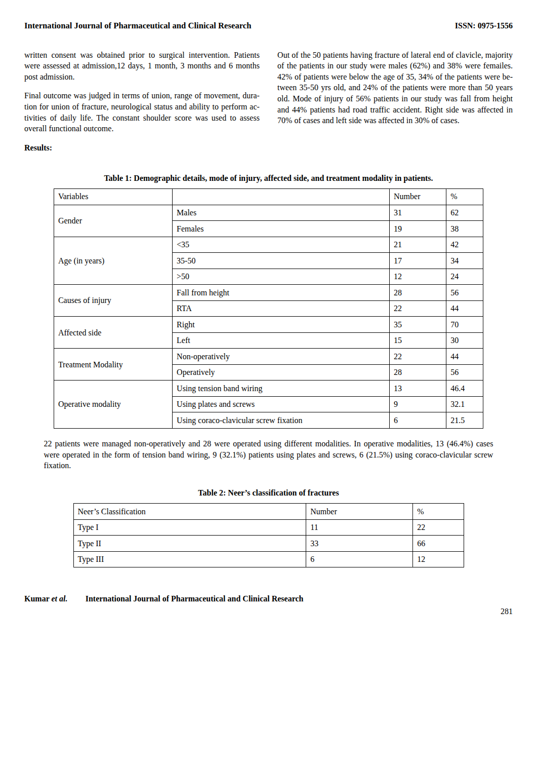International Journal of Pharmaceutical and Clinical Research ISSN: 0975-1556
written consent was obtained prior to surgical intervention. Patients were assessed at admission,12 days, 1 month, 3 months and 6 months post admission.
Final outcome was judged in terms of union, range of movement, duration for union of fracture, neurological status and ability to perform activities of daily life. The constant shoulder score was used to assess overall functional outcome.
Results:
Out of the 50 patients having fracture of lateral end of clavicle, majority of the patients in our study were males (62%) and 38% were femailes. 42% of patients were below the age of 35, 34% of the patients were between 35-50 yrs old, and 24% of the patients were more than 50 years old. Mode of injury of 56% patients in our study was fall from height and 44% patients had road traffic accident. Right side was affected in 70% of cases and left side was affected in 30% of cases.
Table 1: Demographic details, mode of injury, affected side, and treatment modality in patients.
| Variables | | Number | % |
| Gender | Males | 31 | 62 |
| Females | 19 | 38 |
| Age (in years) | <35 | 21 | 42 |
| 35-50 | 17 | 34 |
| >50 | 12 | 24 |
| Causes of injury | Fall from height | 28 | 56 |
| RTA | 22 | 44 |
| Affected side | Right | 35 | 70 |
| Left | 15 | 30 |
| Treatment Modality | Non-operatively | 22 | 44 |
| Operatively | 28 | 56 |
| Operative modality | Using tension band wiring | 13 | 46.4 |
| Using plates and screws | 9 | 32.1 |
| Using coraco-clavicular screw fixation | 6 | 21.5 |
22 patients were managed non-operatively and 28 were operated using different modalities. In operative modalities, 13 (46.4%) cases were operated in the form of tension band wiring, 9 (32.1%) patients using plates and screws, 6 (21.5%) using coraco-clavicular screw fixation.
Table 2: Neer’s classification of fractures
| Neer’s Classification | Number | % |
| Type I | 11 | 22 |
| Type II | 33 | 66 |
| Type III | 6 | 12 |
Kumar et al. International Journal of Pharmaceutical and Clinical Research
281